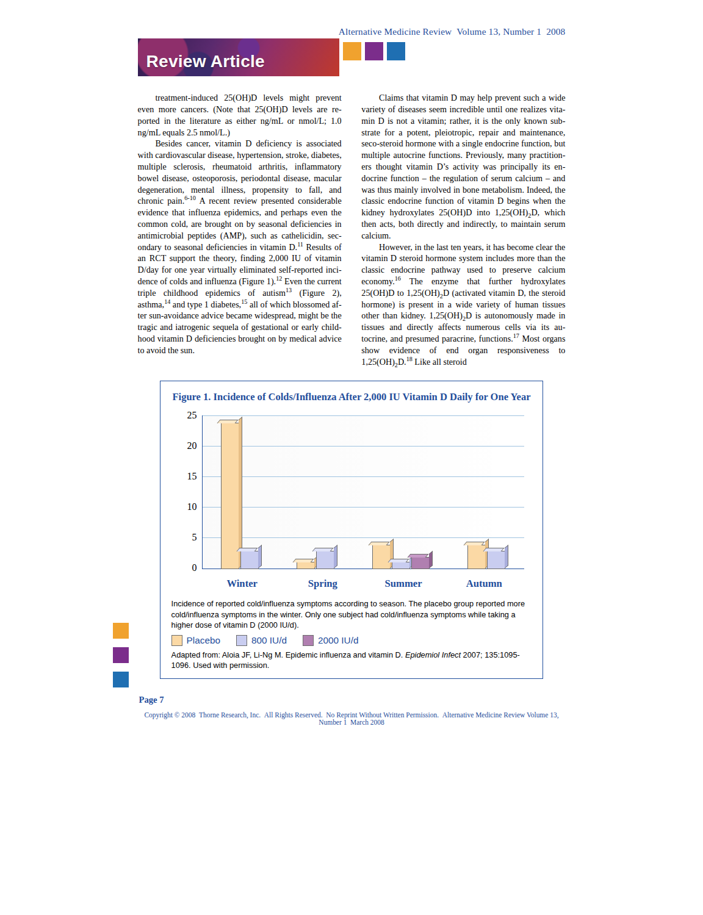Alternative Medicine Review Volume 13, Number 1 2008
Review Article
treatment-induced 25(OH)D levels might prevent even more cancers. (Note that 25(OH)D levels are reported in the literature as either ng/mL or nmol/L; 1.0 ng/mL equals 2.5 nmol/L.)
Besides cancer, vitamin D deficiency is associated with cardiovascular disease, hypertension, stroke, diabetes, multiple sclerosis, rheumatoid arthritis, inflammatory bowel disease, osteoporosis, periodontal disease, macular degeneration, mental illness, propensity to fall, and chronic pain.6-10 A recent review presented considerable evidence that influenza epidemics, and perhaps even the common cold, are brought on by seasonal deficiencies in antimicrobial peptides (AMP), such as cathelicidin, secondary to seasonal deficiencies in vitamin D.11 Results of an RCT support the theory, finding 2,000 IU of vitamin D/day for one year virtually eliminated self-reported incidence of colds and influenza (Figure 1).12 Even the current triple childhood epidemics of autism13 (Figure 2), asthma,14 and type 1 diabetes,15 all of which blossomed after sun-avoidance advice became widespread, might be the tragic and iatrogenic sequela of gestational or early childhood vitamin D deficiencies brought on by medical advice to avoid the sun.
Claims that vitamin D may help prevent such a wide variety of diseases seem incredible until one realizes vitamin D is not a vitamin; rather, it is the only known substrate for a potent, pleiotropic, repair and maintenance, seco-steroid hormone with a single endocrine function, but multiple autocrine functions. Previously, many practitioners thought vitamin D’s activity was principally its endocrine function – the regulation of serum calcium – and was thus mainly involved in bone metabolism. Indeed, the classic endocrine function of vitamin D begins when the kidney hydroxylates 25(OH)D into 1,25(OH)2D, which then acts, both directly and indirectly, to maintain serum calcium.
However, in the last ten years, it has become clear the vitamin D steroid hormone system includes more than the classic endocrine pathway used to preserve calcium economy.16 The enzyme that further hydroxylates 25(OH)D to 1,25(OH)2D (activated vitamin D, the steroid hormone) is present in a wide variety of human tissues other than kidney. 1,25(OH)2D is autonomously made in tissues and directly affects numerous cells via its autocrine, and presumed paracrine, functions.17 Most organs show evidence of end organ responsiveness to 1,25(OH)2D.18 Like all steroid
Figure 1. Incidence of Colds/Influenza After 2,000 IU Vitamin D Daily for One Year
25
20
15
10
5
0
Winter Spring Summer Autumn
Incidence of reported cold/influenza symptoms according to season. The placebo group reported more cold/influenza symptoms in the winter. Only one subject had cold/influenza symptoms while taking a higher dose of vitamin D (2000 IU/d).
Placebo 800 IU/d 2000 IU/d
Adapted from: Aloia JF, Li-Ng M. Epidemic influenza and vitamin D. Epidemiol Infect 2007; 135:1095-1096. Used with permission.
Page 7
Copyright © 2008 Thorne Research, Inc. All Rights Reserved. No Reprint Without Written Permission. Alternative Medicine Review Volume 13, Number 1 March 2008